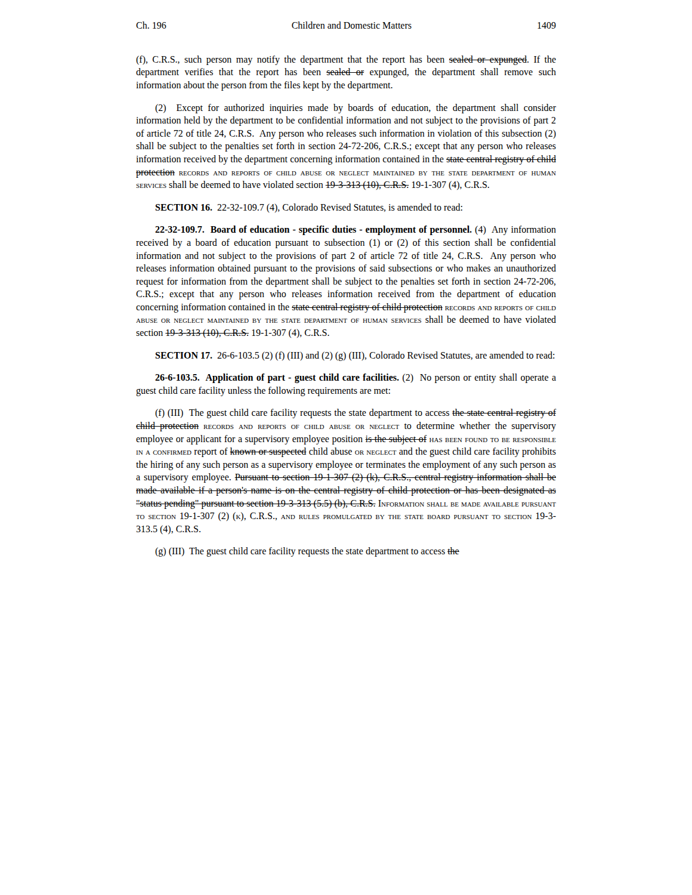Ch. 196 Children and Domestic Matters 1409
(f), C.R.S., such person may notify the department that the report has been sealed or expunged. If the department verifies that the report has been sealed or expunged, the department shall remove such information about the person from the files kept by the department.
(2) Except for authorized inquiries made by boards of education, the department shall consider information held by the department to be confidential information and not subject to the provisions of part 2 of article 72 of title 24, C.R.S. Any person who releases such information in violation of this subsection (2) shall be subject to the penalties set forth in section 24-72-206, C.R.S.; except that any person who releases information received by the department concerning information contained in the state central registry of child protection records and reports of child abuse or neglect maintained by the state department of human services shall be deemed to have violated section 19-3-313 (10), C.R.S. 19-1-307 (4), C.R.S.
SECTION 16. 22-32-109.7 (4), Colorado Revised Statutes, is amended to read:
22-32-109.7. Board of education - specific duties - employment of personnel. (4) Any information received by a board of education pursuant to subsection (1) or (2) of this section shall be confidential information and not subject to the provisions of part 2 of article 72 of title 24, C.R.S. Any person who releases information obtained pursuant to the provisions of said subsections or who makes an unauthorized request for information from the department shall be subject to the penalties set forth in section 24-72-206, C.R.S.; except that any person who releases information received from the department of education concerning information contained in the state central registry of child protection records and reports of child abuse or neglect maintained by the state department of human services shall be deemed to have violated section 19-3-313 (10), C.R.S. 19-1-307 (4), C.R.S.
SECTION 17. 26-6-103.5 (2) (f) (III) and (2) (g) (III), Colorado Revised Statutes, are amended to read:
26-6-103.5. Application of part - guest child care facilities. (2) No person or entity shall operate a guest child care facility unless the following requirements are met:
(f) (III) The guest child care facility requests the state department to access the state central registry of child protection records and reports of child abuse or neglect to determine whether the supervisory employee or applicant for a supervisory employee position is the subject of has been found to be responsible in a confirmed report of known or suspected child abuse or neglect and the guest child care facility prohibits the hiring of any such person as a supervisory employee or terminates the employment of any such person as a supervisory employee. Pursuant to section 19-1-307 (2) (k), C.R.S., central registry information shall be made available if a person's name is on the central registry of child protection or has been designated as "status pending" pursuant to section 19-3-313 (5.5) (b), C.R.S. Information shall be made available pursuant to section 19-1-307 (2) (k), C.R.S., and rules promulgated by the state board pursuant to section 19-3-313.5 (4), C.R.S.
(g) (III) The guest child care facility requests the state department to access the